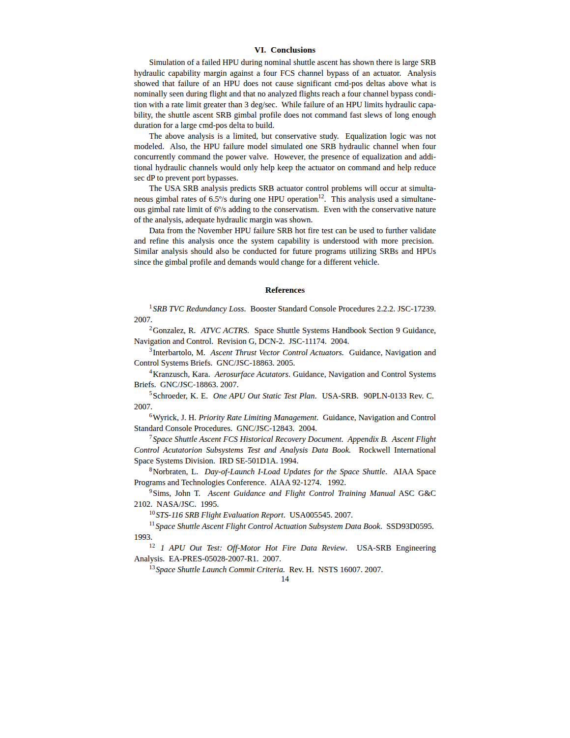VI. Conclusions
Simulation of a failed HPU during nominal shuttle ascent has shown there is large SRB hydraulic capability margin against a four FCS channel bypass of an actuator. Analysis showed that failure of an HPU does not cause significant cmd-pos deltas above what is nominally seen during flight and that no analyzed flights reach a four channel bypass condition with a rate limit greater than 3 deg/sec. While failure of an HPU limits hydraulic capability, the shuttle ascent SRB gimbal profile does not command fast slews of long enough duration for a large cmd-pos delta to build.
The above analysis is a limited, but conservative study. Equalization logic was not modeled. Also, the HPU failure model simulated one SRB hydraulic channel when four concurrently command the power valve. However, the presence of equalization and additional hydraulic channels would only help keep the actuator on command and help reduce sec dP to prevent port bypasses.
The USA SRB analysis predicts SRB actuator control problems will occur at simultaneous gimbal rates of 6.5º/s during one HPU operation12. This analysis used a simultaneous gimbal rate limit of 6º/s adding to the conservatism. Even with the conservative nature of the analysis, adequate hydraulic margin was shown.
Data from the November HPU failure SRB hot fire test can be used to further validate and refine this analysis once the system capability is understood with more precision. Similar analysis should also be conducted for future programs utilizing SRBs and HPUs since the gimbal profile and demands would change for a different vehicle.
References
1SRB TVC Redundancy Loss. Booster Standard Console Procedures 2.2.2. JSC-17239. 2007.
2Gonzalez, R. ATVC ACTRS. Space Shuttle Systems Handbook Section 9 Guidance, Navigation and Control. Revision G, DCN-2. JSC-11174. 2004.
3Interbartolo, M. Ascent Thrust Vector Control Actuators. Guidance, Navigation and Control Systems Briefs. GNC/JSC-18863. 2005.
4Kranzusch, Kara. Aerosurface Acutators. Guidance, Navigation and Control Systems Briefs. GNC/JSC-18863. 2007.
5Schroeder, K. E. One APU Out Static Test Plan. USA-SRB. 90PLN-0133 Rev. C. 2007.
6Wyrick, J. H. Priority Rate Limiting Management. Guidance, Navigation and Control Standard Console Procedures. GNC/JSC-12843. 2004.
7Space Shuttle Ascent FCS Historical Recovery Document. Appendix B. Ascent Flight Control Acutatorion Subsystems Test and Analysis Data Book. Rockwell International Space Systems Division. IRD SE-501D1A. 1994.
8Norbraten, L. Day-of-Launch I-Load Updates for the Space Shuttle. AIAA Space Programs and Technologies Conference. AIAA 92-1274. 1992.
9Sims, John T. Ascent Guidance and Flight Control Training Manual ASC G&C 2102. NASA/JSC. 1995.
10STS-116 SRB Flight Evaluation Report. USA005545. 2007.
11Space Shuttle Ascent Flight Control Actuation Subsystem Data Book. SSD93D0595. 1993.
12 1 APU Out Test: Off-Motor Hot Fire Data Review. USA-SRB Engineering Analysis. EA-PRES-05028-2007-R1. 2007.
13Space Shuttle Launch Commit Criteria. Rev. H. NSTS 16007. 2007.
14